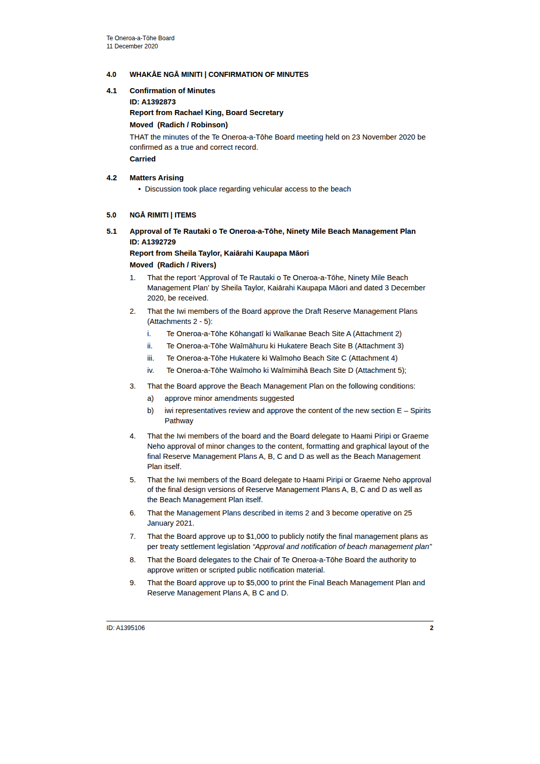Te Oneroa-a-Tōhe Board
11 December 2020
4.0 WHAKĀE NGĀ MINITI | CONFIRMATION OF MINUTES
4.1
Confirmation of Minutes
ID: A1392873
Report from Rachael King, Board Secretary
Moved (Radich / Robinson)
THAT the minutes of the Te Oneroa-a-Tōhe Board meeting held on 23 November 2020 be confirmed as a true and correct record.
Carried
4.2
Matters Arising
Discussion took place regarding vehicular access to the beach
5.0 NGĀ RIMITI | ITEMS
5.1
Approval of Te Rautaki o Te Oneroa-a-Tōhe, Ninety Mile Beach Management Plan
ID: A1392729
Report from Sheila Taylor, Kaiārahi Kaupapa Māori
Moved (Radich / Rivers)
That the report ‘Approval of Te Rautaki o Te Oneroa-a-Tōhe, Ninety Mile Beach Management Plan’ by Sheila Taylor, Kaiārahi Kaupapa Māori and dated 3 December 2020, be received.
That the Iwi members of the Board approve the Draft Reserve Management Plans (Attachments 2 - 5):
Te Oneroa-a-Tōhe Kōhangatī ki Waīkanae Beach Site A (Attachment 2)
Te Oneroa-a-Tōhe Waīmāhuru ki Hukatere Beach Site B (Attachment 3)
Te Oneroa-a-Tōhe Hukatere ki Waīmoho Beach Site C (Attachment 4)
Te Oneroa-a-Tōhe Waīmoho ki Waīmimihā Beach Site D (Attachment 5);
That the Board approve the Beach Management Plan on the following conditions:
approve minor amendments suggested
iwi representatives review and approve the content of the new section E – Spirits Pathway
That the Iwi members of the board and the Board delegate to Haami Piripi or Graeme Neho approval of minor changes to the content, formatting and graphical layout of the final Reserve Management Plans A, B, C and D as well as the Beach Management Plan itself.
That the Iwi members of the Board delegate to Haami Piripi or Graeme Neho approval of the final design versions of Reserve Management Plans A, B, C and D as well as the Beach Management Plan itself.
That the Management Plans described in items 2 and 3 become operative on 25 January 2021.
That the Board approve up to $1,000 to publicly notify the final management plans as per treaty settlement legislation “Approval and notification of beach management plan”
That the Board delegates to the Chair of Te Oneroa-a-Tōhe Board the authority to approve written or scripted public notification material.
That the Board approve up to $5,000 to print the Final Beach Management Plan and Reserve Management Plans A, B C and D.
ID: A1395106 2